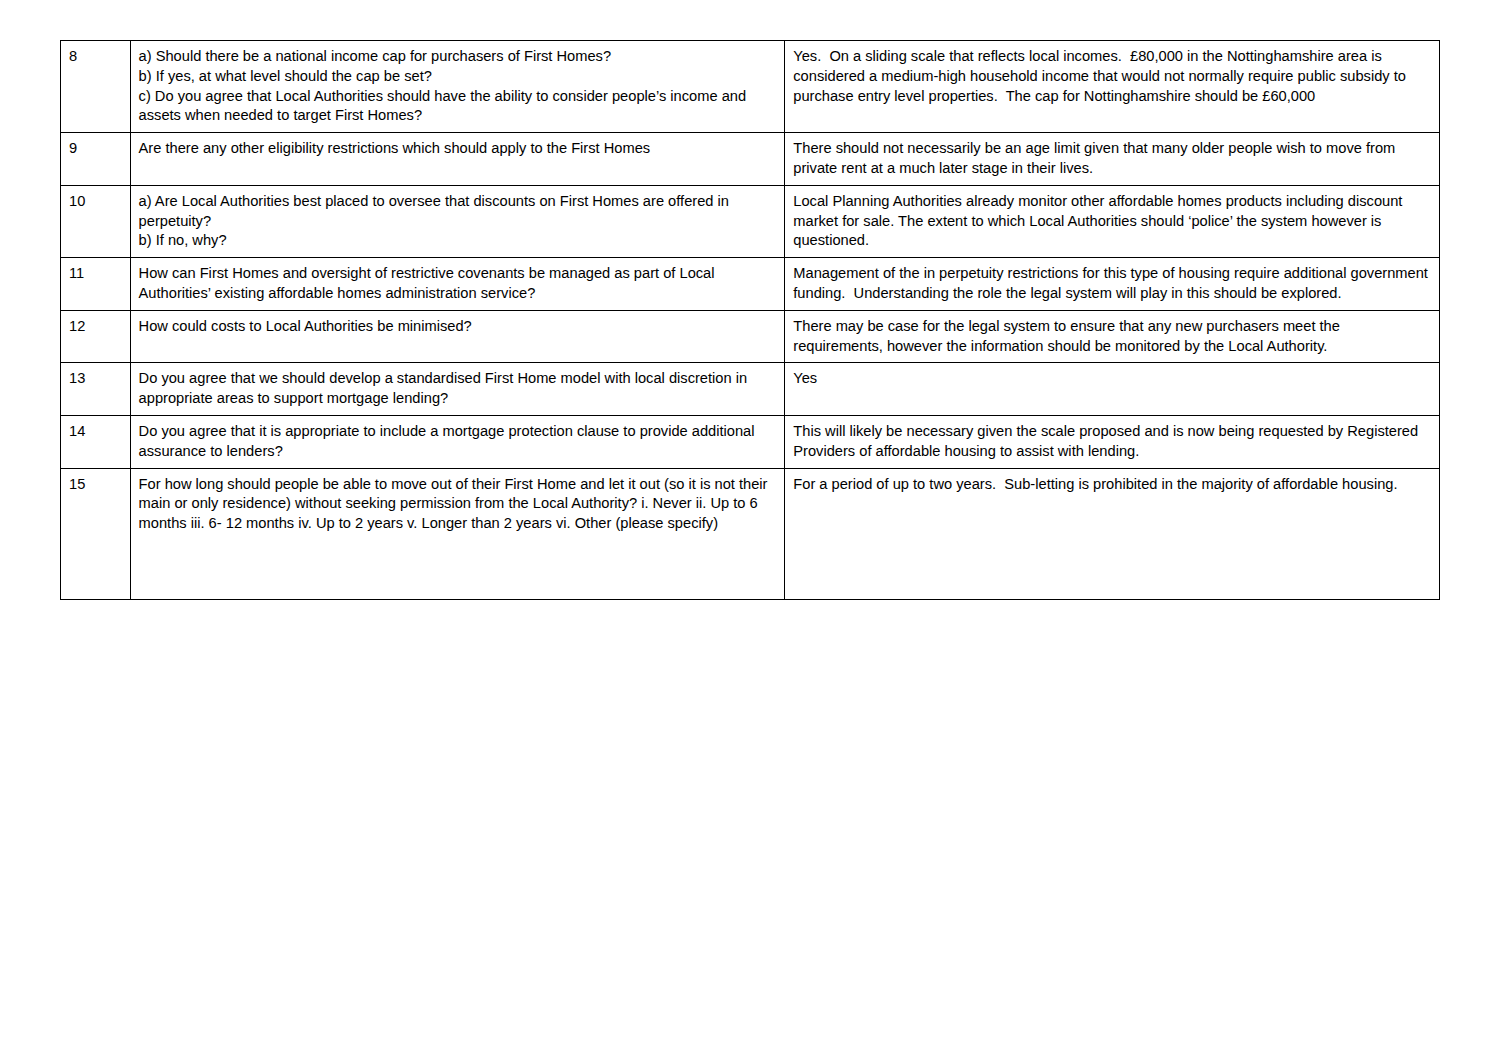| 8 | a) Should there be a national income cap for purchasers of First Homes? b) If yes, at what level should the cap be set? c) Do you agree that Local Authorities should have the ability to consider people’s income and assets when needed to target First Homes? | Yes. On a sliding scale that reflects local incomes. £80,000 in the Nottinghamshire area is considered a medium-high household income that would not normally require public subsidy to purchase entry level properties. The cap for Nottinghamshire should be £60,000 |
| 9 | Are there any other eligibility restrictions which should apply to the First Homes | There should not necessarily be an age limit given that many older people wish to move from private rent at a much later stage in their lives. |
| 10 | a) Are Local Authorities best placed to oversee that discounts on First Homes are offered in perpetuity? b) If no, why? | Local Planning Authorities already monitor other affordable homes products including discount market for sale. The extent to which Local Authorities should ‘police’ the system however is questioned. |
| 11 | How can First Homes and oversight of restrictive covenants be managed as part of Local Authorities’ existing affordable homes administration service? | Management of the in perpetuity restrictions for this type of housing require additional government funding. Understanding the role the legal system will play in this should be explored. |
| 12 | How could costs to Local Authorities be minimised? | There may be case for the legal system to ensure that any new purchasers meet the requirements, however the information should be monitored by the Local Authority. |
| 13 | Do you agree that we should develop a standardised First Home model with local discretion in appropriate areas to support mortgage lending? | Yes |
| 14 | Do you agree that it is appropriate to include a mortgage protection clause to provide additional assurance to lenders? | This will likely be necessary given the scale proposed and is now being requested by Registered Providers of affordable housing to assist with lending. |
| 15 | For how long should people be able to move out of their First Home and let it out (so it is not their main or only residence) without seeking permission from the Local Authority? i. Never ii. Up to 6 months iii. 6- 12 months iv. Up to 2 years v. Longer than 2 years vi. Other (please specify) | For a period of up to two years. Sub-letting is prohibited in the majority of affordable housing. |